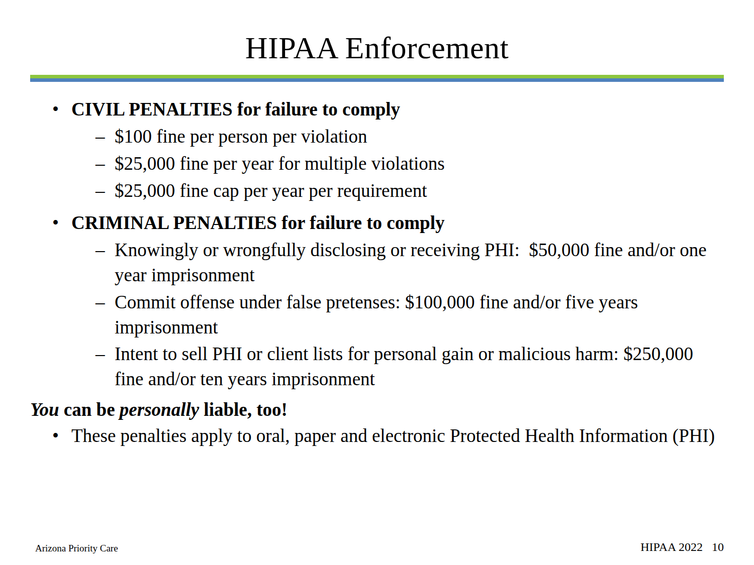HIPAA Enforcement
• CIVIL PENALTIES for failure to comply
–$100 fine per person per violation
–$25,000 fine per year for multiple violations
–$25,000 fine cap per year per requirement
• CRIMINAL PENALTIES for failure to comply
–Knowingly or wrongfully disclosing or receiving PHI: $50,000 fine and/or one year imprisonment
–Commit offense under false pretenses: $100,000 fine and/or five years imprisonment
–Intent to sell PHI or client lists for personal gain or malicious harm: $250,000 fine and/or ten years imprisonment
You can be personally liable, too!
• These penalties apply to oral, paper and electronic Protected Health Information (PHI)
Arizona Priority Care
HIPAA 202210